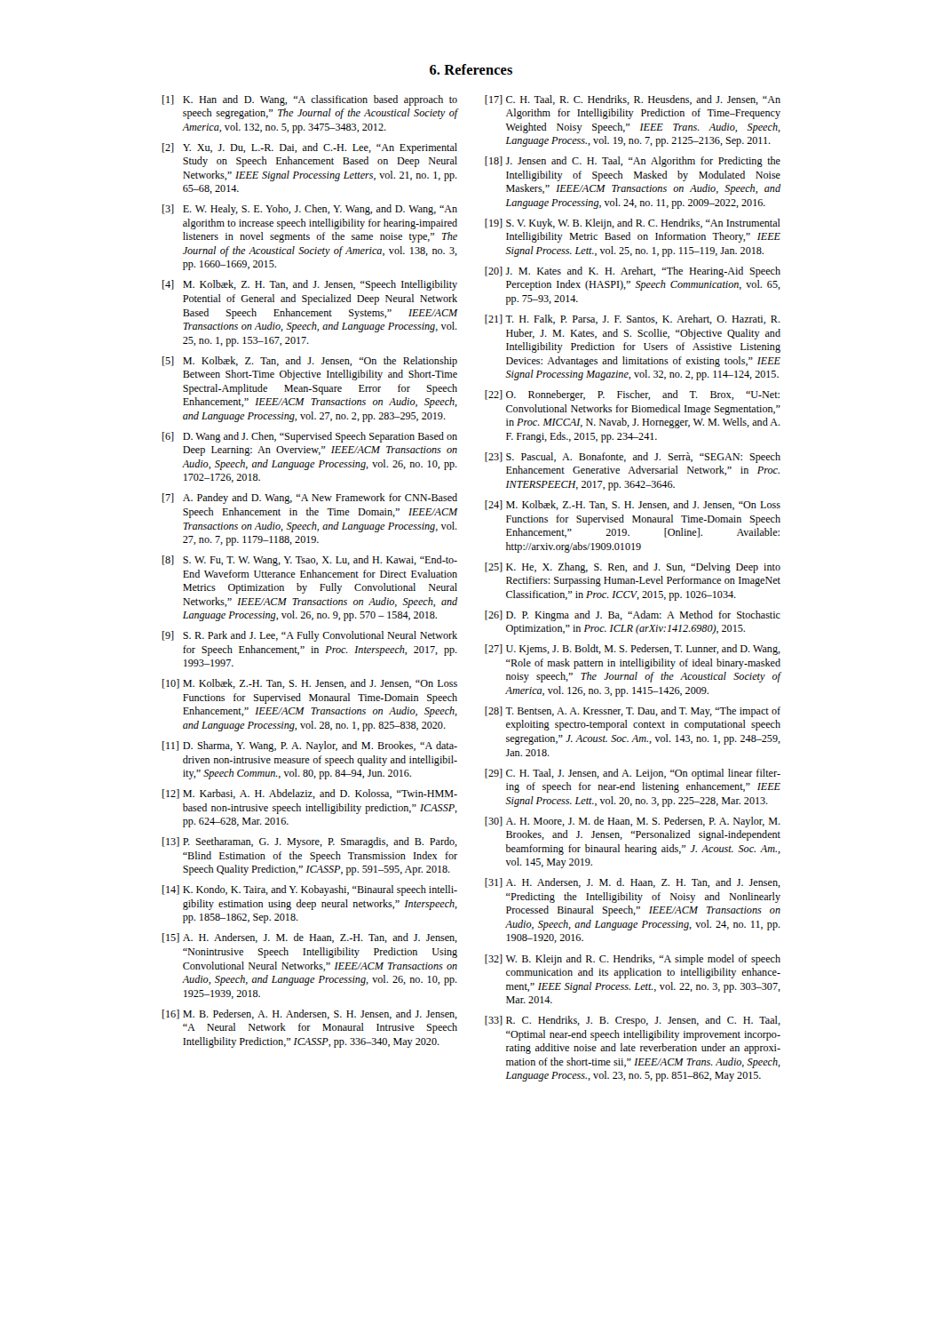6. References
[1] K. Han and D. Wang, “A classification based approach to speech segregation,” The Journal of the Acoustical Society of America, vol. 132, no. 5, pp. 3475–3483, 2012.
[2] Y. Xu, J. Du, L.-R. Dai, and C.-H. Lee, “An Experimental Study on Speech Enhancement Based on Deep Neural Networks,” IEEE Signal Processing Letters, vol. 21, no. 1, pp. 65–68, 2014.
[3] E. W. Healy, S. E. Yoho, J. Chen, Y. Wang, and D. Wang, “An algorithm to increase speech intelligibility for hearing-impaired listeners in novel segments of the same noise type,” The Journal of the Acoustical Society of America, vol. 138, no. 3, pp. 1660–1669, 2015.
[4] M. Kolbæk, Z. H. Tan, and J. Jensen, “Speech Intelligibility Potential of General and Specialized Deep Neural Network Based Speech Enhancement Systems,” IEEE/ACM Transactions on Audio, Speech, and Language Processing, vol. 25, no. 1, pp. 153–167, 2017.
[5] M. Kolbæk, Z. Tan, and J. Jensen, “On the Relationship Between Short-Time Objective Intelligibility and Short-Time Spectral-Amplitude Mean-Square Error for Speech Enhancement,” IEEE/ACM Transactions on Audio, Speech, and Language Processing, vol. 27, no. 2, pp. 283–295, 2019.
[6] D. Wang and J. Chen, “Supervised Speech Separation Based on Deep Learning: An Overview,” IEEE/ACM Transactions on Audio, Speech, and Language Processing, vol. 26, no. 10, pp. 1702–1726, 2018.
[7] A. Pandey and D. Wang, “A New Framework for CNN-Based Speech Enhancement in the Time Domain,” IEEE/ACM Transactions on Audio, Speech, and Language Processing, vol. 27, no. 7, pp. 1179–1188, 2019.
[8] S. W. Fu, T. W. Wang, Y. Tsao, X. Lu, and H. Kawai, “End-to-End Waveform Utterance Enhancement for Direct Evaluation Metrics Optimization by Fully Convolutional Neural Networks,” IEEE/ACM Transactions on Audio, Speech, and Language Processing, vol. 26, no. 9, pp. 570 – 1584, 2018.
[9] S. R. Park and J. Lee, “A Fully Convolutional Neural Network for Speech Enhancement,” in Proc. Interspeech, 2017, pp. 1993–1997.
[10] M. Kolbæk, Z.-H. Tan, S. H. Jensen, and J. Jensen, “On Loss Functions for Supervised Monaural Time-Domain Speech Enhancement,” IEEE/ACM Transactions on Audio, Speech, and Language Processing, vol. 28, no. 1, pp. 825–838, 2020.
[11] D. Sharma, Y. Wang, P. A. Naylor, and M. Brookes, “A data-driven non-intrusive measure of speech quality and intelligibility,” Speech Commun., vol. 80, pp. 84–94, Jun. 2016.
[12] M. Karbasi, A. H. Abdelaziz, and D. Kolossa, “Twin-HMM-based non-intrusive speech intelligibility prediction,” ICASSP, pp. 624–628, Mar. 2016.
[13] P. Seetharaman, G. J. Mysore, P. Smaragdis, and B. Pardo, “Blind Estimation of the Speech Transmission Index for Speech Quality Prediction,” ICASSP, pp. 591–595, Apr. 2018.
[14] K. Kondo, K. Taira, and Y. Kobayashi, “Binaural speech intelligibility estimation using deep neural networks,” Interspeech, pp. 1858–1862, Sep. 2018.
[15] A. H. Andersen, J. M. de Haan, Z.-H. Tan, and J. Jensen, “Nonintrusive Speech Intelligibility Prediction Using Convolutional Neural Networks,” IEEE/ACM Transactions on Audio, Speech, and Language Processing, vol. 26, no. 10, pp. 1925–1939, 2018.
[16] M. B. Pedersen, A. H. Andersen, S. H. Jensen, and J. Jensen, “A Neural Network for Monaural Intrusive Speech Intelligbility Prediction,” ICASSP, pp. 336–340, May 2020.
[17] C. H. Taal, R. C. Hendriks, R. Heusdens, and J. Jensen, “An Algorithm for Intelligibility Prediction of Time–Frequency Weighted Noisy Speech,” IEEE Trans. Audio, Speech, Language Process., vol. 19, no. 7, pp. 2125–2136, Sep. 2011.
[18] J. Jensen and C. H. Taal, “An Algorithm for Predicting the Intelligibility of Speech Masked by Modulated Noise Maskers,” IEEE/ACM Transactions on Audio, Speech, and Language Processing, vol. 24, no. 11, pp. 2009–2022, 2016.
[19] S. V. Kuyk, W. B. Kleijn, and R. C. Hendriks, “An Instrumental Intelligibility Metric Based on Information Theory,” IEEE Signal Process. Lett., vol. 25, no. 1, pp. 115–119, Jan. 2018.
[20] J. M. Kates and K. H. Arehart, “The Hearing-Aid Speech Perception Index (HASPI),” Speech Communication, vol. 65, pp. 75–93, 2014.
[21] T. H. Falk, P. Parsa, J. F. Santos, K. Arehart, O. Hazrati, R. Huber, J. M. Kates, and S. Scollie, “Objective Quality and Intelligibility Prediction for Users of Assistive Listening Devices: Advantages and limitations of existing tools,” IEEE Signal Processing Magazine, vol. 32, no. 2, pp. 114–124, 2015.
[22] O. Ronneberger, P. Fischer, and T. Brox, “U-Net: Convolutional Networks for Biomedical Image Segmentation,” in Proc. MICCAI, N. Navab, J. Hornegger, W. M. Wells, and A. F. Frangi, Eds., 2015, pp. 234–241.
[23] S. Pascual, A. Bonafonte, and J. Serrà, “SEGAN: Speech Enhancement Generative Adversarial Network,” in Proc. INTERSPEECH, 2017, pp. 3642–3646.
[24] M. Kolbæk, Z.-H. Tan, S. H. Jensen, and J. Jensen, “On Loss Functions for Supervised Monaural Time-Domain Speech Enhancement,” 2019. [Online]. Available: http://arxiv.org/abs/1909.01019
[25] K. He, X. Zhang, S. Ren, and J. Sun, “Delving Deep into Rectifiers: Surpassing Human-Level Performance on ImageNet Classification,” in Proc. ICCV, 2015, pp. 1026–1034.
[26] D. P. Kingma and J. Ba, “Adam: A Method for Stochastic Optimization,” in Proc. ICLR (arXiv:1412.6980), 2015.
[27] U. Kjems, J. B. Boldt, M. S. Pedersen, T. Lunner, and D. Wang, “Role of mask pattern in intelligibility of ideal binary-masked noisy speech,” The Journal of the Acoustical Society of America, vol. 126, no. 3, pp. 1415–1426, 2009.
[28] T. Bentsen, A. A. Kressner, T. Dau, and T. May, “The impact of exploiting spectro-temporal context in computational speech segregation,” J. Acoust. Soc. Am., vol. 143, no. 1, pp. 248–259, Jan. 2018.
[29] C. H. Taal, J. Jensen, and A. Leijon, “On optimal linear filtering of speech for near-end listening enhancement,” IEEE Signal Process. Lett., vol. 20, no. 3, pp. 225–228, Mar. 2013.
[30] A. H. Moore, J. M. de Haan, M. S. Pedersen, P. A. Naylor, M. Brookes, and J. Jensen, “Personalized signal-independent beamforming for binaural hearing aids,” J. Acoust. Soc. Am., vol. 145, May 2019.
[31] A. H. Andersen, J. M. d. Haan, Z. H. Tan, and J. Jensen, “Predicting the Intelligibility of Noisy and Nonlinearly Processed Binaural Speech,” IEEE/ACM Transactions on Audio, Speech, and Language Processing, vol. 24, no. 11, pp. 1908–1920, 2016.
[32] W. B. Kleijn and R. C. Hendriks, “A simple model of speech communication and its application to intelligibility enhancement,” IEEE Signal Process. Lett., vol. 22, no. 3, pp. 303–307, Mar. 2014.
[33] R. C. Hendriks, J. B. Crespo, J. Jensen, and C. H. Taal, “Optimal near-end speech intelligibility improvement incorporating additive noise and late reverberation under an approximation of the short-time sii,” IEEE/ACM Trans. Audio, Speech, Language Process., vol. 23, no. 5, pp. 851–862, May 2015.